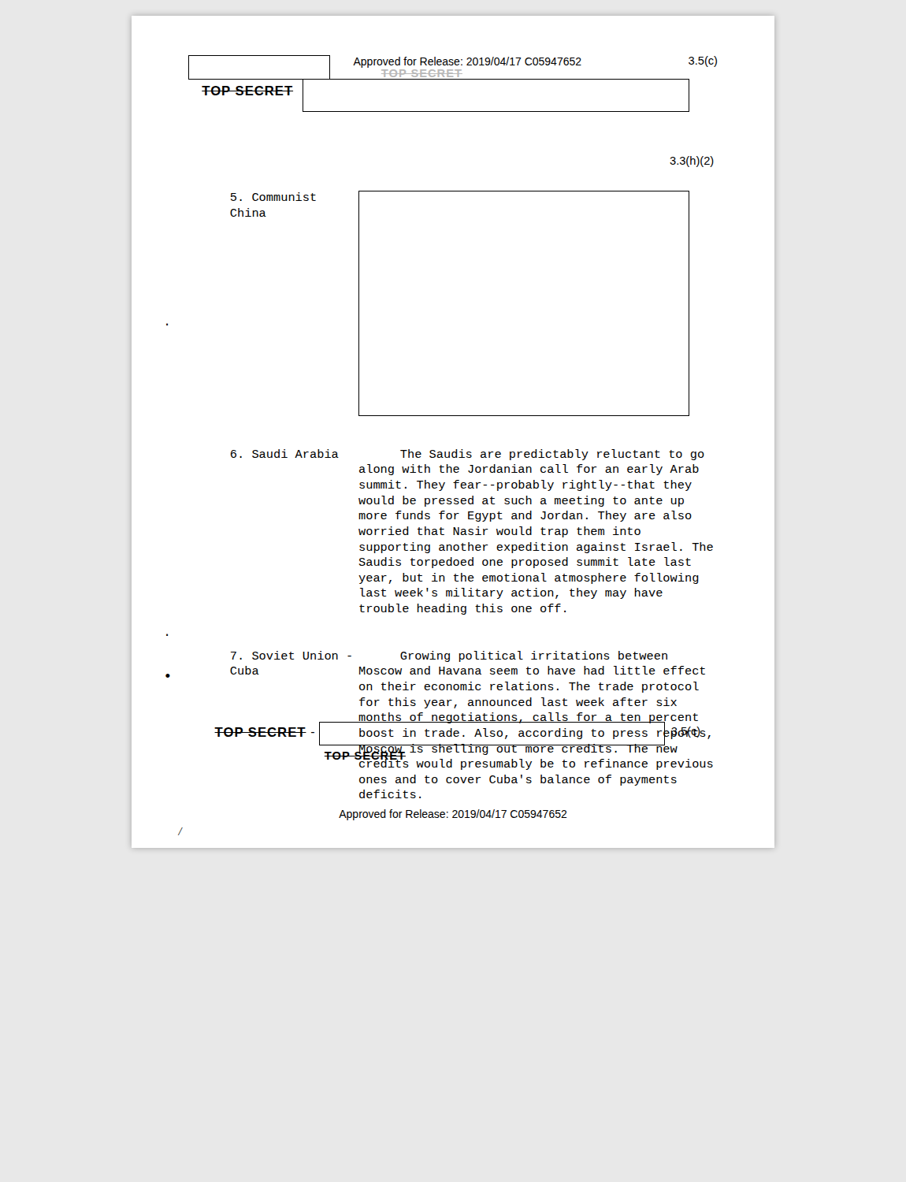Approved for Release: 2019/04/17 C05947652
3.5(c)
TOP SECRET
TOP SECRET
3.3(h)(2)
.
5. Communist China
6. Saudi Arabia
The Saudis are predictably reluctant to go along with the Jordanian call for an early Arab summit. They fear--probably rightly--that they would be pressed at such a meeting to ante up more funds for Egypt and Jordan. They are also worried that Nasir would trap them into supporting another expedition against Israel. The Saudis torpedoed one proposed summit late last year, but in the emotional atmosphere following last week's military action, they may have trouble heading this one off.
7. Soviet Union - Cuba
Growing political irritations between Moscow and Havana seem to have had little effect on their economic relations. The trade protocol for this year, announced last week after six months of negotiations, calls for a ten percent boost in trade. Also, according to press reports, Moscow is shelling out more credits. The new credits would presumably be to refinance previous ones and to cover Cuba's balance of payments deficits.
.
•
TOP SECRET
-
3.5(c)
TOP SECRET
Approved for Release: 2019/04/17 C05947652
/